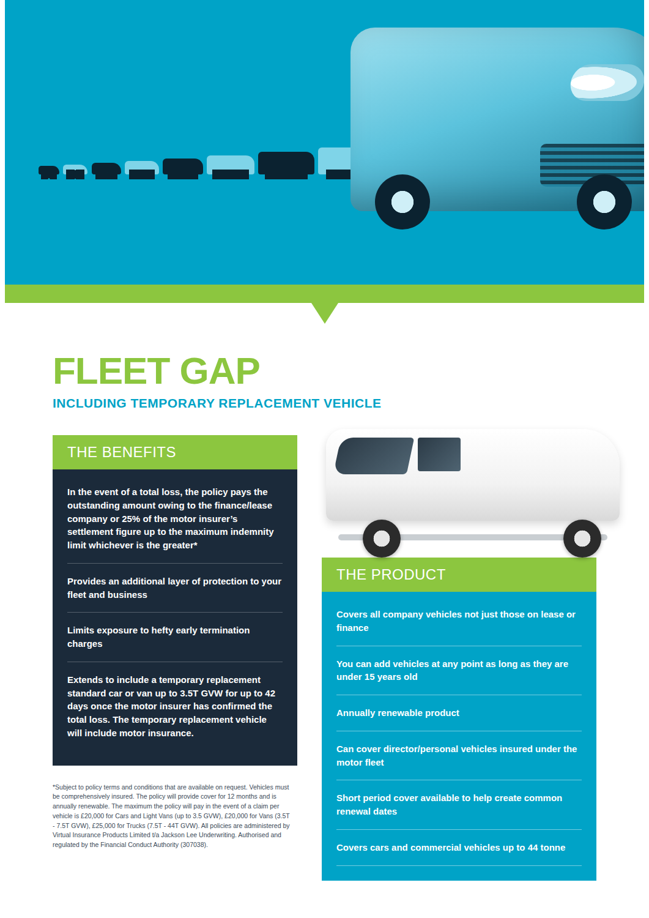FLEET GAP
INCLUDING TEMPORARY REPLACEMENT VEHICLE
THE BENEFITS
In the event of a total loss, the policy pays the outstanding amount owing to the finance/lease company or 25% of the motor insurer’s settlement figure up to the maximum indemnity limit whichever is the greater*
Provides an additional layer of protection to your fleet and business
Limits exposure to hefty early termination charges
Extends to include a temporary replacement standard car or van up to 3.5T GVW for up to 42 days once the motor insurer has confirmed the total loss. The temporary replacement vehicle will include motor insurance.
*Subject to policy terms and conditions that are available on request. Vehicles must be comprehensively insured. The policy will provide cover for 12 months and is annually renewable. The maximum the policy will pay in the event of a claim per vehicle is £20,000 for Cars and Light Vans (up to 3.5 GVW), £20,000 for Vans (3.5T - 7.5T GVW), £25,000 for Trucks (7.5T - 44T GVW). All policies are administered by Virtual Insurance Products Limited t/a Jackson Lee Underwriting. Authorised and regulated by the Financial Conduct Authority (307038).
THE PRODUCT
Covers all company vehicles not just those on lease or finance
You can add vehicles at any point as long as they are under 15 years old
Annually renewable product
Can cover director/personal vehicles insured under the motor fleet
Short period cover available to help create common renewal dates
Covers cars and commercial vehicles up to 44 tonne